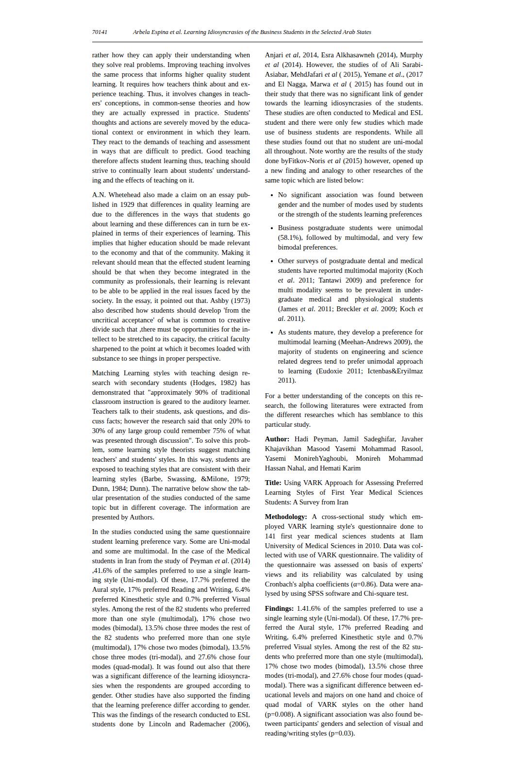70141 Arbela Espina et al. Learning Idiosyncrasies of the Business Students in the Selected Arab States
rather how they can apply their understanding when they solve real problems. Improving teaching involves the same process that informs higher quality student learning. It requires how teachers think about and experience teaching. Thus, it involves changes in teachers' conceptions, in common-sense theories and how they are actually expressed in practice. Students' thoughts and actions are severely moved by the educational context or environment in which they learn. They react to the demands of teaching and assessment in ways that are difficult to predict. Good teaching therefore affects student learning thus, teaching should strive to continually learn about students' understanding and the effects of teaching on it.
A.N. Whetehead also made a claim on an essay published in 1929 that differences in quality learning are due to the differences in the ways that students go about learning and these differences can in turn be explained in terms of their experiences of learning. This implies that higher education should be made relevant to the economy and that of the community. Making it relevant should mean that the effected student learning should be that when they become integrated in the community as professionals, their learning is relevant to be able to be applied in the real issues faced by the society. In the essay, it pointed out that. Ashby (1973) also described how students should develop 'from the uncritical acceptance' of what is common to creative divide such that ,there must be opportunities for the intellect to be stretched to its capacity, the critical faculty sharpened to the point at which it becomes loaded with substance to see things in proper perspective.
Matching Learning styles with teaching design research with secondary students (Hodges, 1982) has demonstrated that "approximately 90% of traditional classroom instruction is geared to the auditory learner. Teachers talk to their students, ask questions, and discuss facts; however the research said that only 20% to 30% of any large group could remember 75% of what was presented through discussion". To solve this problem, some learning style theorists suggest matching teachers' and students' styles. In this way, students are exposed to teaching styles that are consistent with their learning styles (Barbe, Swassing, &Milone, 1979; Dunn, 1984; Dunn). The narrative below show the tabular presentation of the studies conducted of the same topic but in different coverage. The information are presented by Authors.
In the studies conducted using the same questionnaire student learning preference vary. Some are Uni-modal and some are multimodal. In the case of the Medical students in Iran from the study of Peyman et al. (2014) ,41.6% of the samples preferred to use a single learning style (Uni-modal). Of these, 17.7% preferred the Aural style, 17% preferred Reading and Writing, 6.4% preferred Kinesthetic style and 0.7% preferred Visual styles. Among the rest of the 82 students who preferred more than one style (multimodal), 17% chose two modes (bimodal), 13.5% chose three modes the rest of the 82 students who preferred more than one style (multimodal), 17% chose two modes (bimodal), 13.5% chose three modes (tri-modal), and 27.6% chose four modes (quad-modal). It was found out also that there was a significant difference of the learning idiosyncrasies when the respondents are grouped according to gender. Other studies have also supported the finding that the learning preference differ according to gender. This was the findings of the research conducted to ESL students done by Lincoln and Rademacher (2006), Anjari et al, 2014, Esra Alkhasawneh (2014), Murphy et al (2014). However, the studies of of Ali Sarabi-Asiabar, MehdJafari et al ( 2015), Yemane et al., (2017 and El Nagga, Marwa et al ( 2015) has found out in their study that there was no significant link of gender towards the learning idiosyncrasies of the students. These studies are often conducted to Medical and ESL student and there were only few studies which made use of business students are respondents. While all these studies found out that no student are uni-modal all throughout. Note worthy are the results of the study done byFitkov-Noris et al (2015) however, opened up a new finding and analogy to other researches of the same topic which are listed below:
No significant association was found between gender and the number of modes used by students or the strength of the students learning preferences
Business postgraduate students were unimodal (58.1%), followed by multimodal, and very few bimodal preferences.
Other surveys of postgraduate dental and medical students have reported multimodal majority (Koch et al. 2011; Tantawi 2009) and preference for multi modality seems to be prevalent in undergraduate medical and physiological students (James et al. 2011; Breckler et al. 2009; Koch et al. 2011).
As students mature, they develop a preference for multimodal learning (Meehan-Andrews 2009), the majority of students on engineering and science related degrees tend to prefer unimodal approach to learning (Eudoxie 2011; Ictenbas&Eryilmaz 2011).
For a better understanding of the concepts on this research, the following literatures were extracted from the different researches which has semblance to this particular study.
Author: Hadi Peyman, Jamil Sadeghifar, Javaher Khajavikhan Masood Yasemi Mohammad Rasool, Yasemi MonirehYaghoubi, Monireh Mohammad Hassan Nahal, and Hemati Karim
Title: Using VARK Approach for Assessing Preferred Learning Styles of First Year Medical Sciences Students: A Survey from Iran
Methodology: A cross-sectional study which employed VARK learning style's questionnaire done to 141 first year medical sciences students at Ilam University of Medical Sciences in 2010. Data was collected with use of VARK questionnaire. The validity of the questionnaire was assessed on basis of experts' views and its reliability was calculated by using Cronbach's alpha coefficients (α=0.86). Data were analysed by using SPSS software and Chi-square test.
Findings: 1.41.6% of the samples preferred to use a single learning style (Uni-modal). Of these, 17.7% preferred the Aural style, 17% preferred Reading and Writing, 6.4% preferred Kinesthetic style and 0.7% preferred Visual styles. Among the rest of the 82 students who preferred more than one style (multimodal), 17% chose two modes (bimodal), 13.5% chose three modes (tri-modal), and 27.6% chose four modes (quad-modal). There was a significant difference between educational levels and majors on one hand and choice of quad modal of VARK styles on the other hand (p=0.008). A significant association was also found between participants' genders and selection of visual and reading/writing styles (p=0.03).